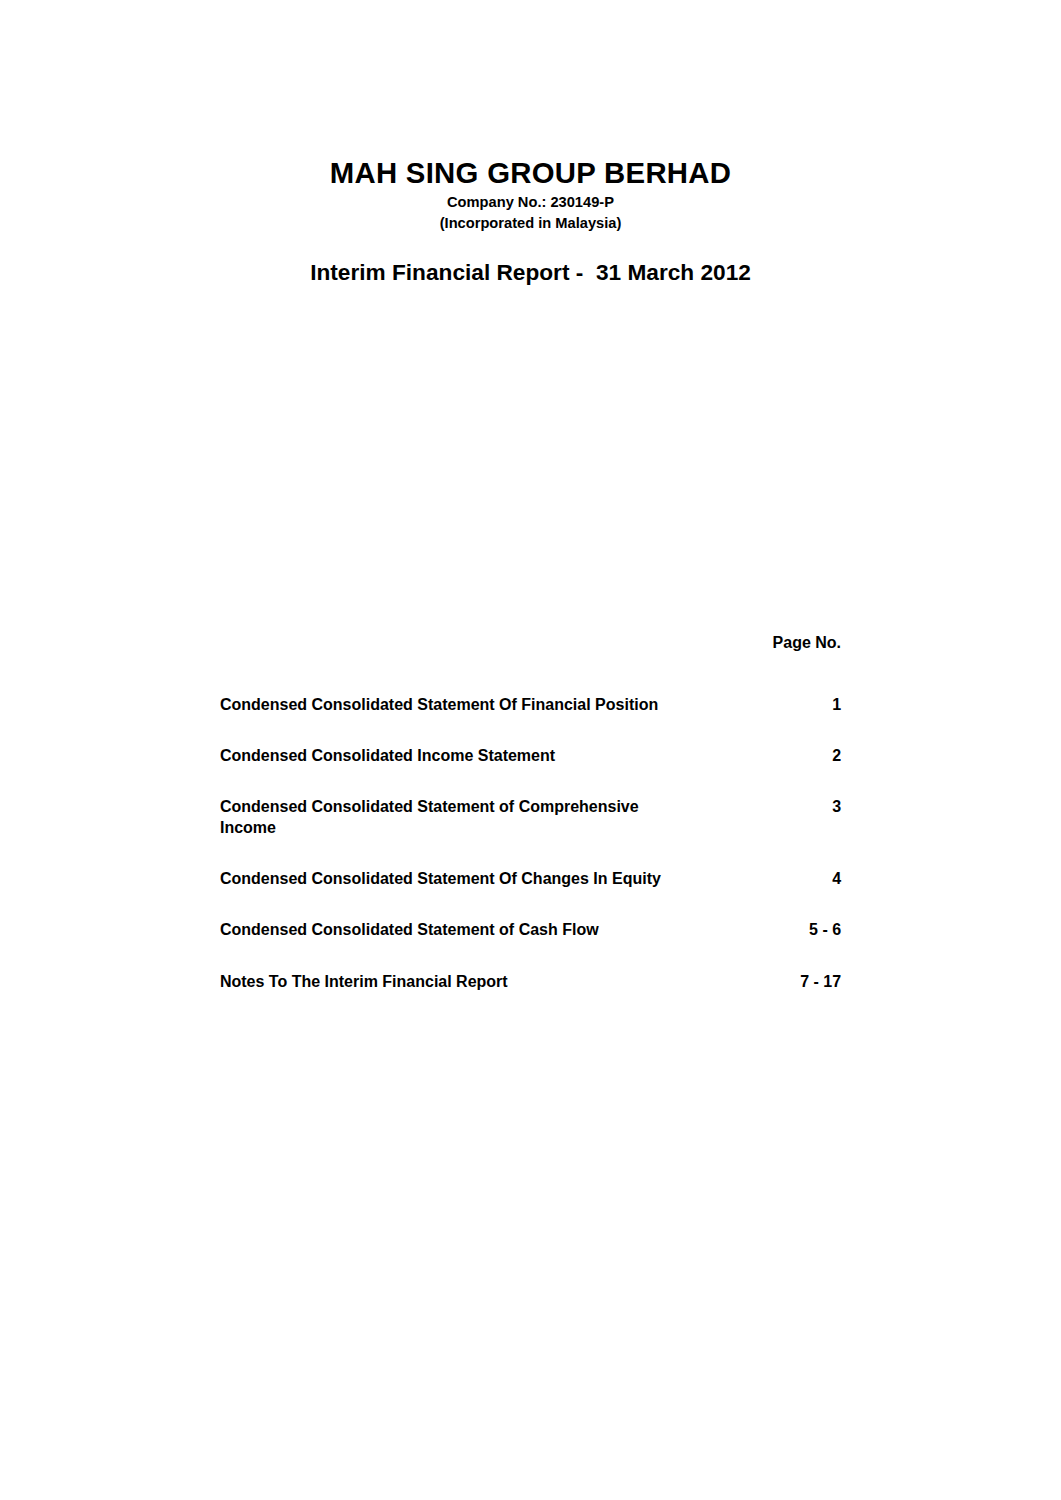MAH SING GROUP BERHAD
Company No.: 230149-P
(Incorporated in Malaysia)
Interim Financial Report - 31 March 2012
| Page No. |
| --- |
| Condensed Consolidated Statement Of Financial Position | 1 |
| Condensed Consolidated Income Statement | 2 |
| Condensed Consolidated Statement of Comprehensive Income | 3 |
| Condensed Consolidated Statement Of Changes In Equity | 4 |
| Condensed Consolidated Statement of Cash Flow | 5 - 6 |
| Notes To The Interim Financial Report | 7 - 17 |